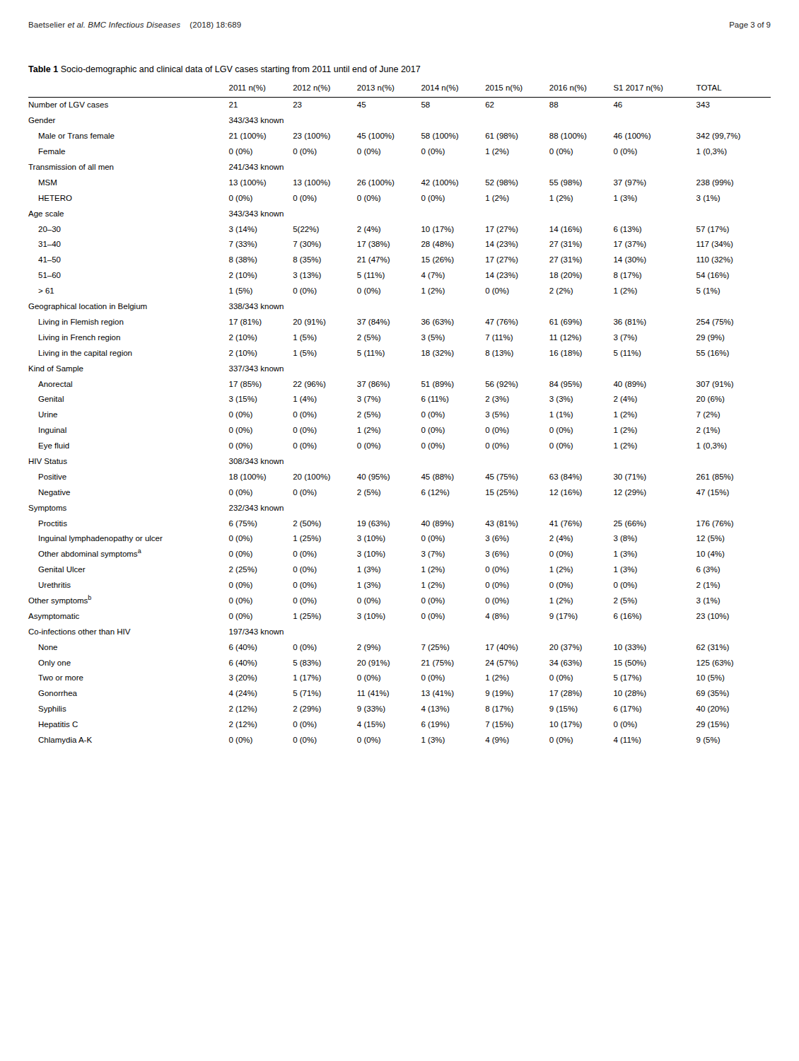Baetselier et al. BMC Infectious Diseases (2018) 18:689
Page 3 of 9
Table 1 Socio-demographic and clinical data of LGV cases starting from 2011 until end of June 2017
| | 2011 n(%) | 2012 n(%) | 2013 n(%) | 2014 n(%) | 2015 n(%) | 2016 n(%) | S1 2017 n(%) | TOTAL |
| --- | --- | --- | --- | --- | --- | --- | --- | --- |
| Number of LGV cases | 21 | 23 | 45 | 58 | 62 | 88 | 46 | 343 |
| Gender | 343/343 known |
| Male or Trans female | 21 (100%) | 23 (100%) | 45 (100%) | 58 (100%) | 61 (98%) | 88 (100%) | 46 (100%) | 342 (99,7%) |
| Female | 0 (0%) | 0 (0%) | 0 (0%) | 0 (0%) | 1 (2%) | 0 (0%) | 0 (0%) | 1 (0,3%) |
| Transmission of all men | 241/343 known |
| MSM | 13 (100%) | 13 (100%) | 26 (100%) | 42 (100%) | 52 (98%) | 55 (98%) | 37 (97%) | 238 (99%) |
| HETERO | 0 (0%) | 0 (0%) | 0 (0%) | 0 (0%) | 1 (2%) | 1 (2%) | 1 (3%) | 3 (1%) |
| Age scale | 343/343 known |
| 20–30 | 3 (14%) | 5(22%) | 2 (4%) | 10 (17%) | 17 (27%) | 14 (16%) | 6 (13%) | 57 (17%) |
| 31–40 | 7 (33%) | 7 (30%) | 17 (38%) | 28 (48%) | 14 (23%) | 27 (31%) | 17 (37%) | 117 (34%) |
| 41–50 | 8 (38%) | 8 (35%) | 21 (47%) | 15 (26%) | 17 (27%) | 27 (31%) | 14 (30%) | 110 (32%) |
| 51–60 | 2 (10%) | 3 (13%) | 5 (11%) | 4 (7%) | 14 (23%) | 18 (20%) | 8 (17%) | 54 (16%) |
| > 61 | 1 (5%) | 0 (0%) | 0 (0%) | 1 (2%) | 0 (0%) | 2 (2%) | 1 (2%) | 5 (1%) |
| Geographical location in Belgium | 338/343 known |
| Living in Flemish region | 17 (81%) | 20 (91%) | 37 (84%) | 36 (63%) | 47 (76%) | 61 (69%) | 36 (81%) | 254 (75%) |
| Living in French region | 2 (10%) | 1 (5%) | 2 (5%) | 3 (5%) | 7 (11%) | 11 (12%) | 3 (7%) | 29 (9%) |
| Living in the capital region | 2 (10%) | 1 (5%) | 5 (11%) | 18 (32%) | 8 (13%) | 16 (18%) | 5 (11%) | 55 (16%) |
| Kind of Sample | 337/343 known |
| Anorectal | 17 (85%) | 22 (96%) | 37 (86%) | 51 (89%) | 56 (92%) | 84 (95%) | 40 (89%) | 307 (91%) |
| Genital | 3 (15%) | 1 (4%) | 3 (7%) | 6 (11%) | 2 (3%) | 3 (3%) | 2 (4%) | 20 (6%) |
| Urine | 0 (0%) | 0 (0%) | 2 (5%) | 0 (0%) | 3 (5%) | 1 (1%) | 1 (2%) | 7 (2%) |
| Inguinal | 0 (0%) | 0 (0%) | 1 (2%) | 0 (0%) | 0 (0%) | 0 (0%) | 1 (2%) | 2 (1%) |
| Eye fluid | 0 (0%) | 0 (0%) | 0 (0%) | 0 (0%) | 0 (0%) | 0 (0%) | 1 (2%) | 1 (0,3%) |
| HIV Status | 308/343 known |
| Positive | 18 (100%) | 20 (100%) | 40 (95%) | 45 (88%) | 45 (75%) | 63 (84%) | 30 (71%) | 261 (85%) |
| Negative | 0 (0%) | 0 (0%) | 2 (5%) | 6 (12%) | 15 (25%) | 12 (16%) | 12 (29%) | 47 (15%) |
| Symptoms | 232/343 known |
| Proctitis | 6 (75%) | 2 (50%) | 19 (63%) | 40 (89%) | 43 (81%) | 41 (76%) | 25 (66%) | 176 (76%) |
| Inguinal lymphadenopathy or ulcer | 0 (0%) | 1 (25%) | 3 (10%) | 0 (0%) | 3 (6%) | 2 (4%) | 3 (8%) | 12 (5%) |
| Other abdominal symptoms a | 0 (0%) | 0 (0%) | 3 (10%) | 3 (7%) | 3 (6%) | 0 (0%) | 1 (3%) | 10 (4%) |
| Genital Ulcer | 2 (25%) | 0 (0%) | 1 (3%) | 1 (2%) | 0 (0%) | 1 (2%) | 1 (3%) | 6 (3%) |
| Urethritis | 0 (0%) | 0 (0%) | 1 (3%) | 1 (2%) | 0 (0%) | 0 (0%) | 0 (0%) | 2 (1%) |
| Other symptoms b | 0 (0%) | 0 (0%) | 0 (0%) | 0 (0%) | 0 (0%) | 1 (2%) | 2 (5%) | 3 (1%) |
| Asymptomatic | 0 (0%) | 1 (25%) | 3 (10%) | 0 (0%) | 4 (8%) | 9 (17%) | 6 (16%) | 23 (10%) |
| Co-infections other than HIV | 197/343 known |
| None | 6 (40%) | 0 (0%) | 2 (9%) | 7 (25%) | 17 (40%) | 20 (37%) | 10 (33%) | 62 (31%) |
| Only one | 6 (40%) | 5 (83%) | 20 (91%) | 21 (75%) | 24 (57%) | 34 (63%) | 15 (50%) | 125 (63%) |
| Two or more | 3 (20%) | 1 (17%) | 0 (0%) | 0 (0%) | 1 (2%) | 0 (0%) | 5 (17%) | 10 (5%) |
| Gonorrhea | 4 (24%) | 5 (71%) | 11 (41%) | 13 (41%) | 9 (19%) | 17 (28%) | 10 (28%) | 69 (35%) |
| Syphilis | 2 (12%) | 2 (29%) | 9 (33%) | 4 (13%) | 8 (17%) | 9 (15%) | 6 (17%) | 40 (20%) |
| Hepatitis C | 2 (12%) | 0 (0%) | 4 (15%) | 6 (19%) | 7 (15%) | 10 (17%) | 0 (0%) | 29 (15%) |
| Chlamydia A-K | 0 (0%) | 0 (0%) | 0 (0%) | 1 (3%) | 4 (9%) | 0 (0%) | 4 (11%) | 9 (5%) |